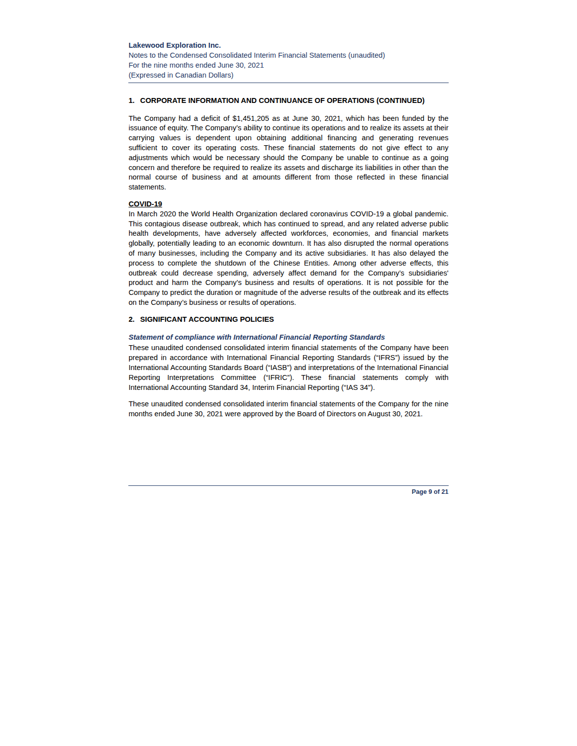Lakewood Exploration Inc.
Notes to the Condensed Consolidated Interim Financial Statements (unaudited)
For the nine months ended June 30, 2021
(Expressed in Canadian Dollars)
1. CORPORATE INFORMATION AND CONTINUANCE OF OPERATIONS (CONTINUED)
The Company had a deficit of $1,451,205 as at June 30, 2021, which has been funded by the issuance of equity. The Company’s ability to continue its operations and to realize its assets at their carrying values is dependent upon obtaining additional financing and generating revenues sufficient to cover its operating costs. These financial statements do not give effect to any adjustments which would be necessary should the Company be unable to continue as a going concern and therefore be required to realize its assets and discharge its liabilities in other than the normal course of business and at amounts different from those reflected in these financial statements.
COVID-19
In March 2020 the World Health Organization declared coronavirus COVID-19 a global pandemic. This contagious disease outbreak, which has continued to spread, and any related adverse public health developments, have adversely affected workforces, economies, and financial markets globally, potentially leading to an economic downturn. It has also disrupted the normal operations of many businesses, including the Company and its active subsidiaries. It has also delayed the process to complete the shutdown of the Chinese Entities. Among other adverse effects, this outbreak could decrease spending, adversely affect demand for the Company’s subsidiaries' product and harm the Company’s business and results of operations. It is not possible for the Company to predict the duration or magnitude of the adverse results of the outbreak and its effects on the Company’s business or results of operations.
2. SIGNIFICANT ACCOUNTING POLICIES
Statement of compliance with International Financial Reporting Standards
These unaudited condensed consolidated interim financial statements of the Company have been prepared in accordance with International Financial Reporting Standards (“IFRS”) issued by the International Accounting Standards Board (“IASB”) and interpretations of the International Financial Reporting Interpretations Committee (“IFRIC”). These financial statements comply with International Accounting Standard 34, Interim Financial Reporting (“IAS 34”).
These unaudited condensed consolidated interim financial statements of the Company for the nine months ended June 30, 2021 were approved by the Board of Directors on August 30, 2021.
Page 9 of 21